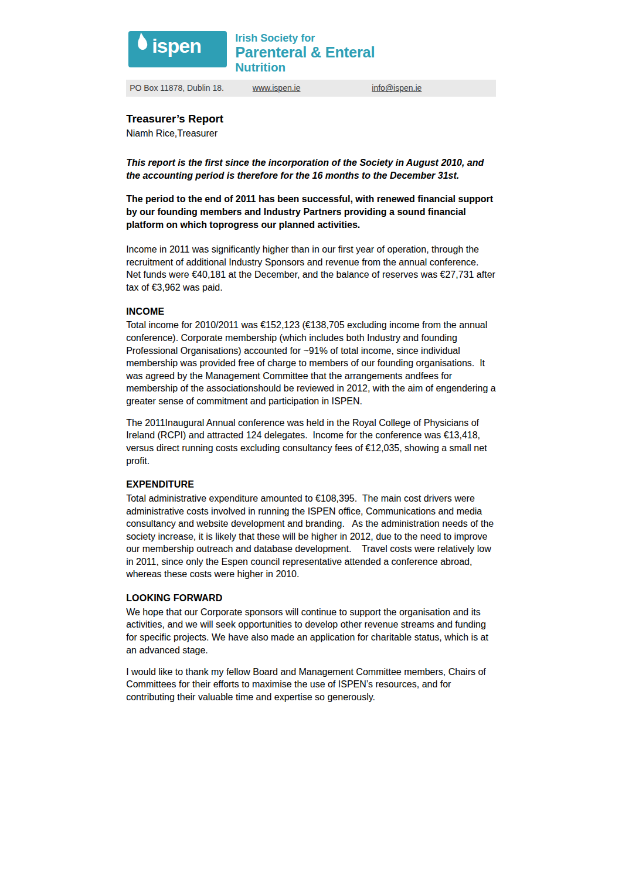ispen
Irish Society for
Parenteral & Enteral
Nutrition
PO Box 11878, Dublin 18. www.ispen.ie info@ispen.ie
Treasurer’s Report
Niamh Rice,Treasurer
This report is the first since the incorporation of the Society in August 2010, and the accounting period is therefore for the 16 months to the December 31st.
The period to the end of 2011 has been successful, with renewed financial support by our founding members and Industry Partners providing a sound financial platform on which toprogress our planned activities.
Income in 2011 was significantly higher than in our first year of operation, through the recruitment of additional Industry Sponsors and revenue from the annual conference. Net funds were €40,181 at the December, and the balance of reserves was €27,731 after tax of €3,962 was paid.
INCOME
Total income for 2010/2011 was €152,123 (€138,705 excluding income from the annual conference). Corporate membership (which includes both Industry and founding Professional Organisations) accounted for ~91% of total income, since individual membership was provided free of charge to members of our founding organisations. It was agreed by the Management Committee that the arrangements andfees for membership of the associationshould be reviewed in 2012, with the aim of engendering a greater sense of commitment and participation in ISPEN.
The 2011Inaugural Annual conference was held in the Royal College of Physicians of Ireland (RCPI) and attracted 124 delegates. Income for the conference was €13,418, versus direct running costs excluding consultancy fees of €12,035, showing a small net profit.
EXPENDITURE
Total administrative expenditure amounted to €108,395. The main cost drivers were administrative costs involved in running the ISPEN office, Communications and media consultancy and website development and branding. As the administration needs of the society increase, it is likely that these will be higher in 2012, due to the need to improve our membership outreach and database development. Travel costs were relatively low in 2011, since only the Espen council representative attended a conference abroad, whereas these costs were higher in 2010.
LOOKING FORWARD
We hope that our Corporate sponsors will continue to support the organisation and its activities, and we will seek opportunities to develop other revenue streams and funding for specific projects. We have also made an application for charitable status, which is at an advanced stage.
I would like to thank my fellow Board and Management Committee members, Chairs of Committees for their efforts to maximise the use of ISPEN’s resources, and for contributing their valuable time and expertise so generously.